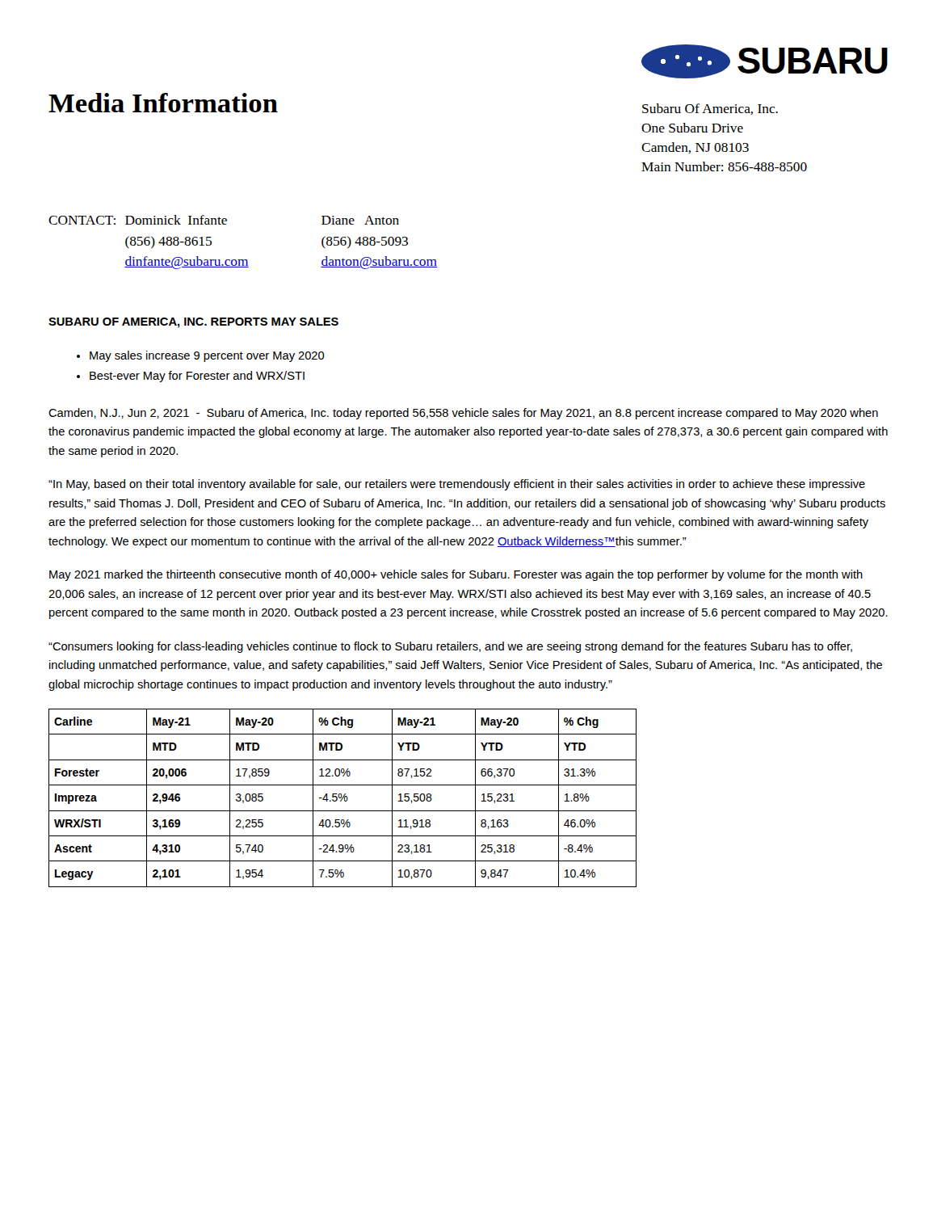Media Information
SUBARU
Subaru Of America, Inc.
One Subaru Drive
Camden, NJ 08103
Main Number: 856-488-8500
| CONTACT: | Dominick Infante (856) 488-8615 dinfante@subaru.com | Diane Anton (856) 488-5093 danton@subaru.com |
SUBARU OF AMERICA, INC. REPORTS MAY SALES
May sales increase 9 percent over May 2020
Best-ever May for Forester and WRX/STI
Camden, N.J., Jun 2, 2021 - Subaru of America, Inc. today reported 56,558 vehicle sales for May 2021, an 8.8 percent increase compared to May 2020 when the coronavirus pandemic impacted the global economy at large. The automaker also reported year-to-date sales of 278,373, a 30.6 percent gain compared with the same period in 2020.
“In May, based on their total inventory available for sale, our retailers were tremendously efficient in their sales activities in order to achieve these impressive results,” said Thomas J. Doll, President and CEO of Subaru of America, Inc. “In addition, our retailers did a sensational job of showcasing ‘why’ Subaru products are the preferred selection for those customers looking for the complete package… an adventure-ready and fun vehicle, combined with award-winning safety technology. We expect our momentum to continue with the arrival of the all-new 2022 Outback Wilderness™this summer.”
May 2021 marked the thirteenth consecutive month of 40,000+ vehicle sales for Subaru. Forester was again the top performer by volume for the month with 20,006 sales, an increase of 12 percent over prior year and its best-ever May. WRX/STI also achieved its best May ever with 3,169 sales, an increase of 40.5 percent compared to the same month in 2020. Outback posted a 23 percent increase, while Crosstrek posted an increase of 5.6 percent compared to May 2020.
“Consumers looking for class-leading vehicles continue to flock to Subaru retailers, and we are seeing strong demand for the features Subaru has to offer, including unmatched performance, value, and safety capabilities,” said Jeff Walters, Senior Vice President of Sales, Subaru of America, Inc. “As anticipated, the global microchip shortage continues to impact production and inventory levels throughout the auto industry.”
| Carline | May-21 | May-20 | % Chg | May-21 | May-20 | % Chg |
| | MTD | MTD | MTD | YTD | YTD | YTD |
| Forester | 20,006 | 17,859 | 12.0% | 87,152 | 66,370 | 31.3% |
| Impreza | 2,946 | 3,085 | -4.5% | 15,508 | 15,231 | 1.8% |
| WRX/STI | 3,169 | 2,255 | 40.5% | 11,918 | 8,163 | 46.0% |
| Ascent | 4,310 | 5,740 | -24.9% | 23,181 | 25,318 | -8.4% |
| Legacy | 2,101 | 1,954 | 7.5% | 10,870 | 9,847 | 10.4% |